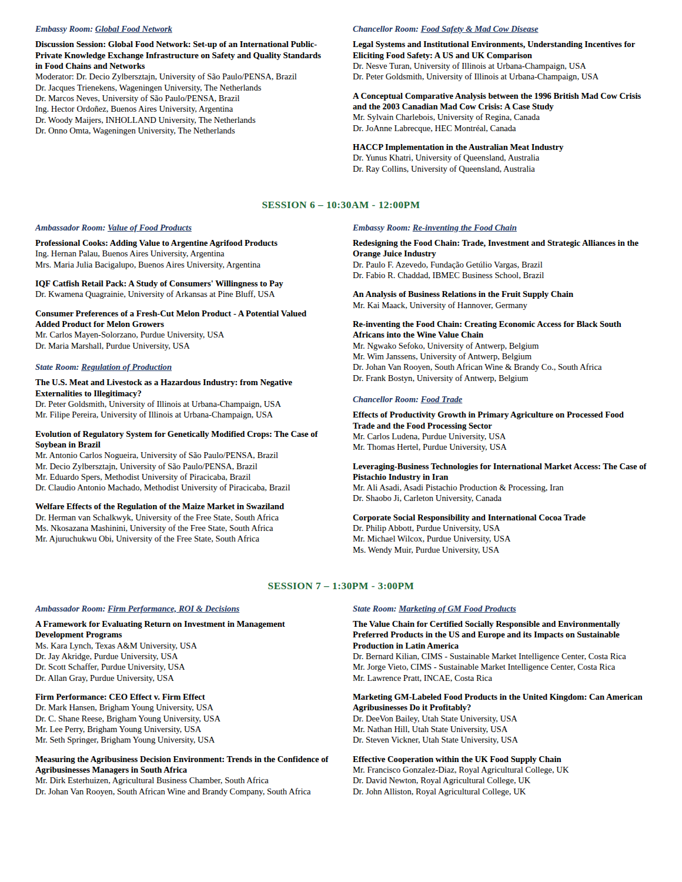Embassy Room: Global Food Network
Discussion Session: Global Food Network: Set-up of an International Public-Private Knowledge Exchange Infrastructure on Safety and Quality Standards in Food Chains and Networks
Moderator: Dr. Decio Zylbersztajn, University of São Paulo/PENSA, Brazil
Dr. Jacques Trienekens, Wageningen University, The Netherlands
Dr. Marcos Neves, University of São Paulo/PENSA, Brazil
Ing. Hector Ordoñez, Buenos Aires University, Argentina
Dr. Woody Maijers, INHOLLAND University, The Netherlands
Dr. Onno Omta, Wageningen University, The Netherlands
Chancellor Room: Food Safety & Mad Cow Disease
Legal Systems and Institutional Environments, Understanding Incentives for Eliciting Food Safety: A US and UK Comparison
Dr. Nesve Turan, University of Illinois at Urbana-Champaign, USA
Dr. Peter Goldsmith, University of Illinois at Urbana-Champaign, USA
A Conceptual Comparative Analysis between the 1996 British Mad Cow Crisis and the 2003 Canadian Mad Cow Crisis: A Case Study
Mr. Sylvain Charlebois, University of Regina, Canada
Dr. JoAnne Labrecque, HEC Montréal, Canada
HACCP Implementation in the Australian Meat Industry
Dr. Yunus Khatri, University of Queensland, Australia
Dr. Ray Collins, University of Queensland, Australia
SESSION 6 – 10:30AM - 12:00PM
Ambassador Room: Value of Food Products
Professional Cooks: Adding Value to Argentine Agrifood Products
Ing. Hernan Palau, Buenos Aires University, Argentina
Mrs. Maria Julia Bacigalupo, Buenos Aires University, Argentina
IQF Catfish Retail Pack: A Study of Consumers' Willingness to Pay
Dr. Kwamena Quagrainie, University of Arkansas at Pine Bluff, USA
Consumer Preferences of a Fresh-Cut Melon Product - A Potential Valued Added Product for Melon Growers
Mr. Carlos Mayen-Solorzano, Purdue University, USA
Dr. Maria Marshall, Purdue University, USA
State Room: Regulation of Production
The U.S. Meat and Livestock as a Hazardous Industry: from Negative Externalities to Illegitimacy?
Dr. Peter Goldsmith, University of Illinois at Urbana-Champaign, USA
Mr. Filipe Pereira, University of Illinois at Urbana-Champaign, USA
Evolution of Regulatory System for Genetically Modified Crops: The Case of Soybean in Brazil
Mr. Antonio Carlos Nogueira, University of São Paulo/PENSA, Brazil
Mr. Decio Zylbersztajn, University of São Paulo/PENSA, Brazil
Mr. Eduardo Spers, Methodist University of Piracicaba, Brazil
Dr. Claudio Antonio Machado, Methodist University of Piracicaba, Brazil
Welfare Effects of the Regulation of the Maize Market in Swaziland
Dr. Herman van Schalkwyk, University of the Free State, South Africa
Ms. Nkosazana Mashinini, University of the Free State, South Africa
Mr. Ajuruchukwu Obi, University of the Free State, South Africa
Embassy Room: Re-inventing the Food Chain
Redesigning the Food Chain: Trade, Investment and Strategic Alliances in the Orange Juice Industry
Dr. Paulo F. Azevedo, Fundação Getúlio Vargas, Brazil
Dr. Fabio R. Chaddad, IBMEC Business School, Brazil
An Analysis of Business Relations in the Fruit Supply Chain
Mr. Kai Maack, University of Hannover, Germany
Re-inventing the Food Chain: Creating Economic Access for Black South Africans into the Wine Value Chain
Mr. Ngwako Sefoko, University of Antwerp, Belgium
Mr. Wim Janssens, University of Antwerp, Belgium
Dr. Johan Van Rooyen, South African Wine & Brandy Co., South Africa
Dr. Frank Bostyn, University of Antwerp, Belgium
Chancellor Room: Food Trade
Effects of Productivity Growth in Primary Agriculture on Processed Food Trade and the Food Processing Sector
Mr. Carlos Ludena, Purdue University, USA
Mr. Thomas Hertel, Purdue University, USA
Leveraging-Business Technologies for International Market Access: The Case of Pistachio Industry in Iran
Mr. Ali Asadi, Asadi Pistachio Production & Processing, Iran
Dr. Shaobo Ji, Carleton University, Canada
Corporate Social Responsibility and International Cocoa Trade
Dr. Philip Abbott, Purdue University, USA
Mr. Michael Wilcox, Purdue University, USA
Ms. Wendy Muir, Purdue University, USA
SESSION 7 – 1:30PM - 3:00PM
Ambassador Room: Firm Performance, ROI & Decisions
A Framework for Evaluating Return on Investment in Management Development Programs
Ms. Kara Lynch, Texas A&M University, USA
Dr. Jay Akridge, Purdue University, USA
Dr. Scott Schaffer, Purdue University, USA
Dr. Allan Gray, Purdue University, USA
Firm Performance: CEO Effect v. Firm Effect
Dr. Mark Hansen, Brigham Young University, USA
Dr. C. Shane Reese, Brigham Young University, USA
Mr. Lee Perry, Brigham Young University, USA
Mr. Seth Springer, Brigham Young University, USA
Measuring the Agribusiness Decision Environment: Trends in the Confidence of Agribusinesses Managers in South Africa
Mr. Dirk Esterhuizen, Agricultural Business Chamber, South Africa
Dr. Johan Van Rooyen, South African Wine and Brandy Company, South Africa
State Room: Marketing of GM Food Products
The Value Chain for Certified Socially Responsible and Environmentally Preferred Products in the US and Europe and its Impacts on Sustainable Production in Latin America
Dr. Bernard Kilian, CIMS - Sustainable Market Intelligence Center, Costa Rica
Mr. Jorge Vieto, CIMS - Sustainable Market Intelligence Center, Costa Rica
Mr. Lawrence Pratt, INCAE, Costa Rica
Marketing GM-Labeled Food Products in the United Kingdom: Can American Agribusinesses Do it Profitably?
Dr. DeeVon Bailey, Utah State University, USA
Mr. Nathan Hill, Utah State University, USA
Dr. Steven Vickner, Utah State University, USA
Effective Cooperation within the UK Food Supply Chain
Mr. Francisco Gonzalez-Diaz, Royal Agricultural College, UK
Dr. David Newton, Royal Agricultural College, UK
Dr. John Alliston, Royal Agricultural College, UK